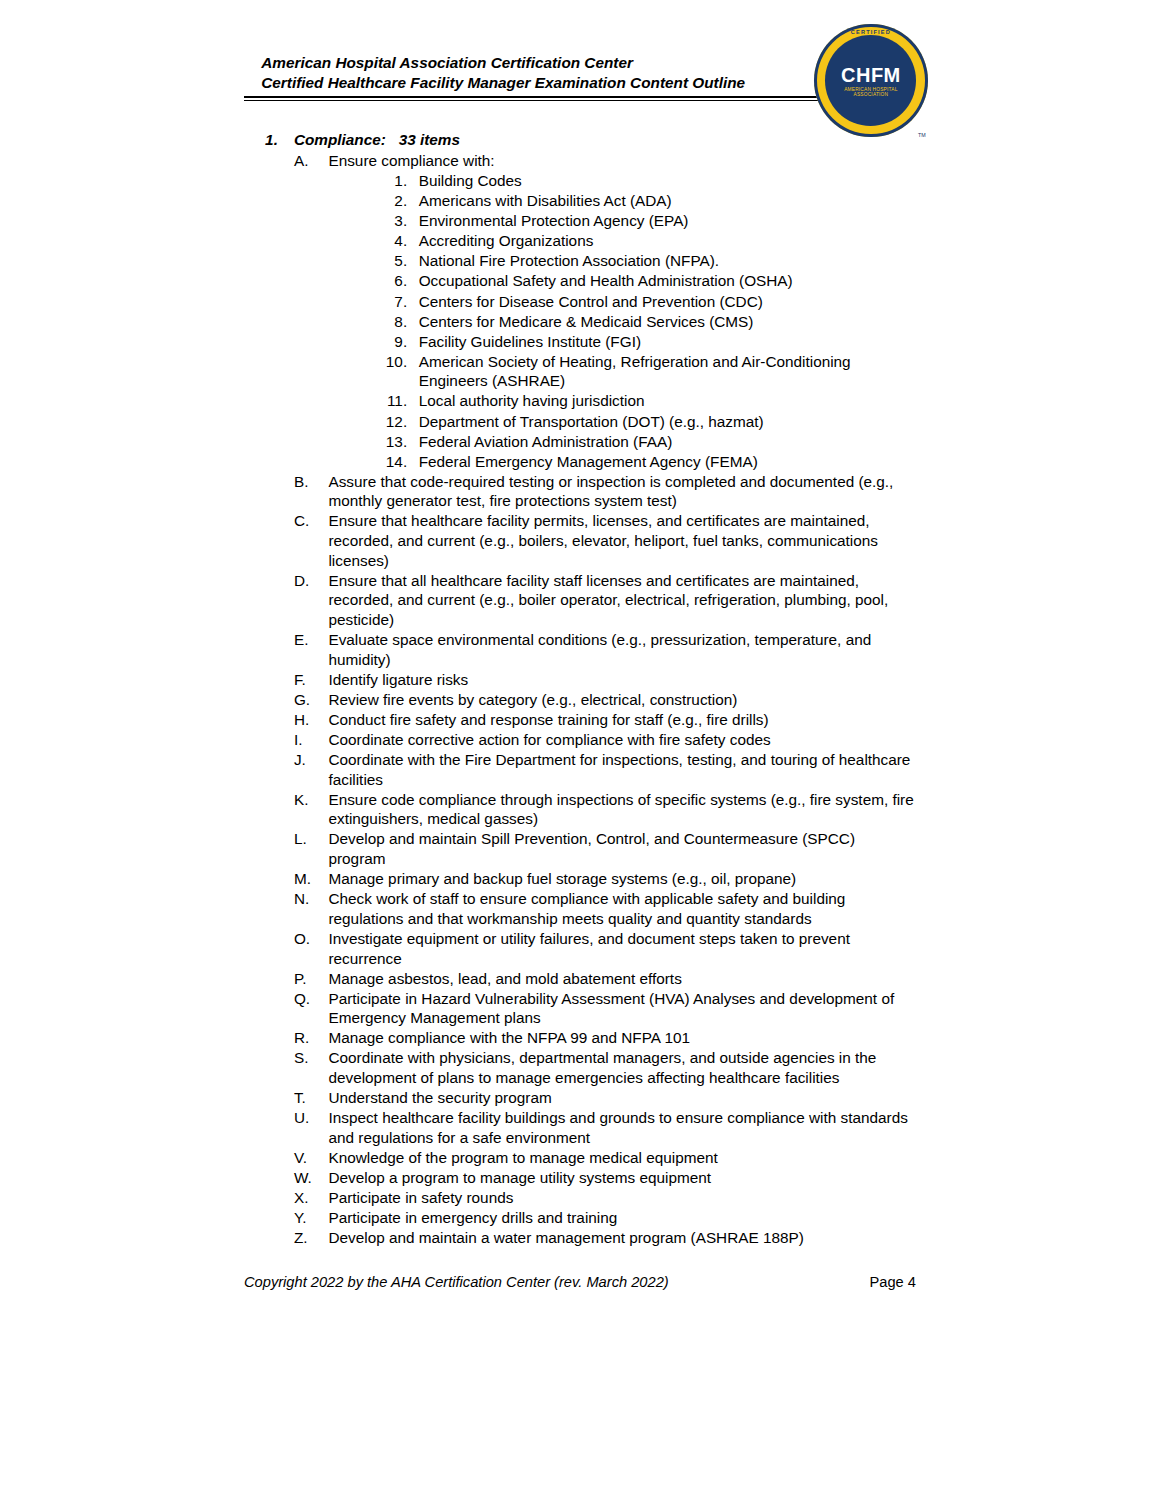Certified
CHFM
American Hospital
Association
TM
American Hospital Association Certification Center
Certified Healthcare Facility Manager Examination Content Outline
1. Compliance: 33 items
A. Ensure compliance with:
1. Building Codes
2. Americans with Disabilities Act (ADA)
3. Environmental Protection Agency (EPA)
4. Accrediting Organizations
5. National Fire Protection Association (NFPA).
6. Occupational Safety and Health Administration (OSHA)
7. Centers for Disease Control and Prevention (CDC)
8. Centers for Medicare & Medicaid Services (CMS)
9. Facility Guidelines Institute (FGI)
10. American Society of Heating, Refrigeration and Air-Conditioning Engineers (ASHRAE)
11. Local authority having jurisdiction
12. Department of Transportation (DOT) (e.g., hazmat)
13. Federal Aviation Administration (FAA)
14. Federal Emergency Management Agency (FEMA)
B. Assure that code-required testing or inspection is completed and documented (e.g., monthly generator test, fire protections system test)
C. Ensure that healthcare facility permits, licenses, and certificates are maintained, recorded, and current (e.g., boilers, elevator, heliport, fuel tanks, communications licenses)
D. Ensure that all healthcare facility staff licenses and certificates are maintained, recorded, and current (e.g., boiler operator, electrical, refrigeration, plumbing, pool, pesticide)
E. Evaluate space environmental conditions (e.g., pressurization, temperature, and humidity)
F. Identify ligature risks
G. Review fire events by category (e.g., electrical, construction)
H. Conduct fire safety and response training for staff (e.g., fire drills)
I. Coordinate corrective action for compliance with fire safety codes
J. Coordinate with the Fire Department for inspections, testing, and touring of healthcare facilities
K. Ensure code compliance through inspections of specific systems (e.g., fire system, fire extinguishers, medical gasses)
L. Develop and maintain Spill Prevention, Control, and Countermeasure (SPCC) program
M. Manage primary and backup fuel storage systems (e.g., oil, propane)
N. Check work of staff to ensure compliance with applicable safety and building regulations and that workmanship meets quality and quantity standards
O. Investigate equipment or utility failures, and document steps taken to prevent recurrence
P. Manage asbestos, lead, and mold abatement efforts
Q. Participate in Hazard Vulnerability Assessment (HVA) Analyses and development of Emergency Management plans
R. Manage compliance with the NFPA 99 and NFPA 101
S. Coordinate with physicians, departmental managers, and outside agencies in the development of plans to manage emergencies affecting healthcare facilities
T. Understand the security program
U. Inspect healthcare facility buildings and grounds to ensure compliance with standards and regulations for a safe environment
V. Knowledge of the program to manage medical equipment
W. Develop a program to manage utility systems equipment
X. Participate in safety rounds
Y. Participate in emergency drills and training
Z. Develop and maintain a water management program (ASHRAE 188P)
Copyright 2022 by the AHA Certification Center (rev. March 2022) Page 4